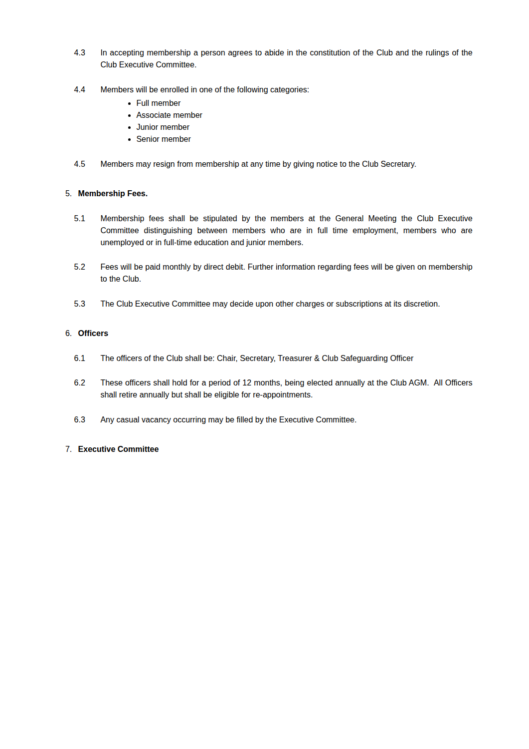4.3
In accepting membership a person agrees to abide in the constitution of the Club and the rulings of the Club Executive Committee.
4.4
Members will be enrolled in one of the following categories:
Full member
Associate member
Junior member
Senior member
4.5
Members may resign from membership at any time by giving notice to the Club Secretary.
5. Membership Fees.
5.1
Membership fees shall be stipulated by the members at the General Meeting the Club Executive Committee distinguishing between members who are in full time employment, members who are unemployed or in full-time education and junior members.
5.2
Fees will be paid monthly by direct debit. Further information regarding fees will be given on membership to the Club.
5.3
The Club Executive Committee may decide upon other charges or subscriptions at its discretion.
6. Officers
6.1
The officers of the Club shall be: Chair, Secretary, Treasurer & Club Safeguarding Officer
6.2
These officers shall hold for a period of 12 months, being elected annually at the Club AGM. All Officers shall retire annually but shall be eligible for re-appointments.
6.3
Any casual vacancy occurring may be filled by the Executive Committee.
7. Executive Committee